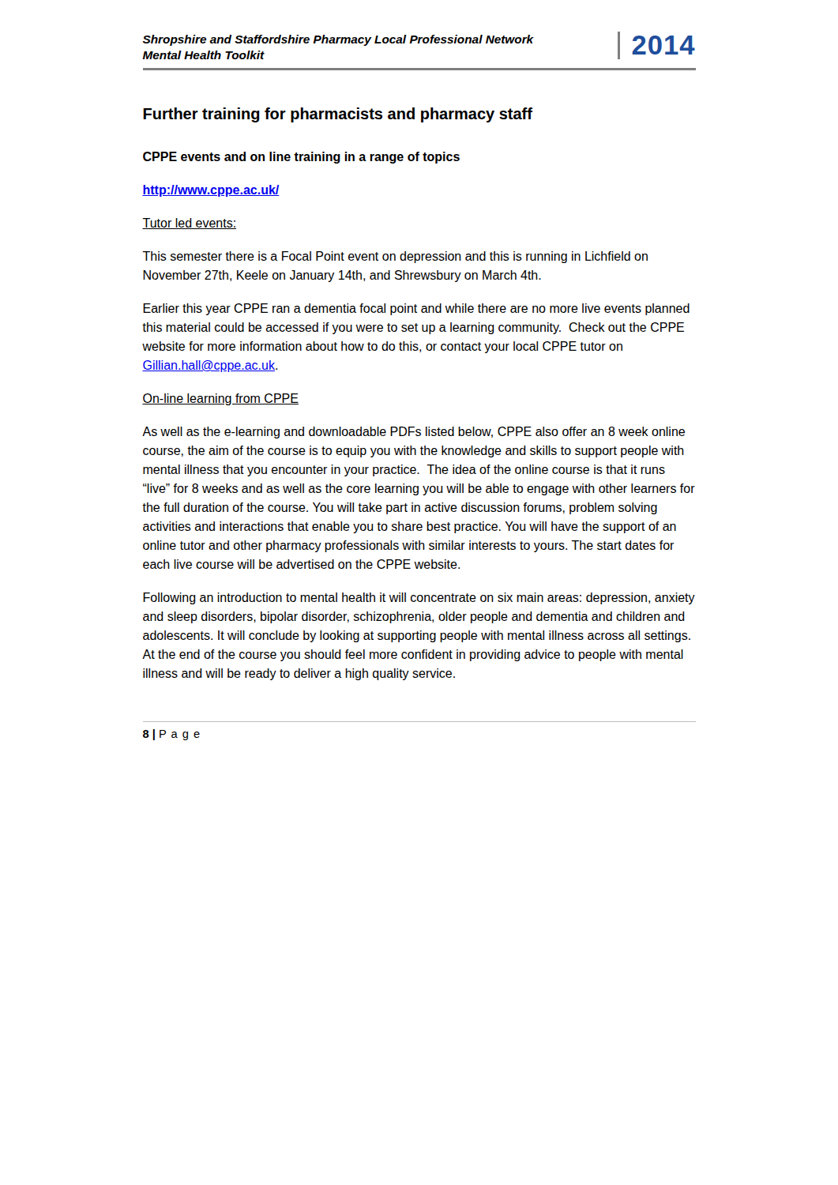Shropshire and Staffordshire Pharmacy Local Professional Network
Mental Health Toolkit
2014
Further training for pharmacists and pharmacy staff
CPPE events and on line training in a range of topics
http://www.cppe.ac.uk/
Tutor led events:
This semester there is a Focal Point event on depression and this is running in Lichfield on November 27th, Keele on January 14th, and Shrewsbury on March 4th.
Earlier this year CPPE ran a dementia focal point and while there are no more live events planned this material could be accessed if you were to set up a learning community. Check out the CPPE website for more information about how to do this, or contact your local CPPE tutor on Gillian.hall@cppe.ac.uk.
On-line learning from CPPE
As well as the e-learning and downloadable PDFs listed below, CPPE also offer an 8 week online course, the aim of the course is to equip you with the knowledge and skills to support people with mental illness that you encounter in your practice. The idea of the online course is that it runs “live” for 8 weeks and as well as the core learning you will be able to engage with other learners for the full duration of the course. You will take part in active discussion forums, problem solving activities and interactions that enable you to share best practice. You will have the support of an online tutor and other pharmacy professionals with similar interests to yours. The start dates for each live course will be advertised on the CPPE website.
Following an introduction to mental health it will concentrate on six main areas: depression, anxiety and sleep disorders, bipolar disorder, schizophrenia, older people and dementia and children and adolescents. It will conclude by looking at supporting people with mental illness across all settings. At the end of the course you should feel more confident in providing advice to people with mental illness and will be ready to deliver a high quality service.
8 | P a g e